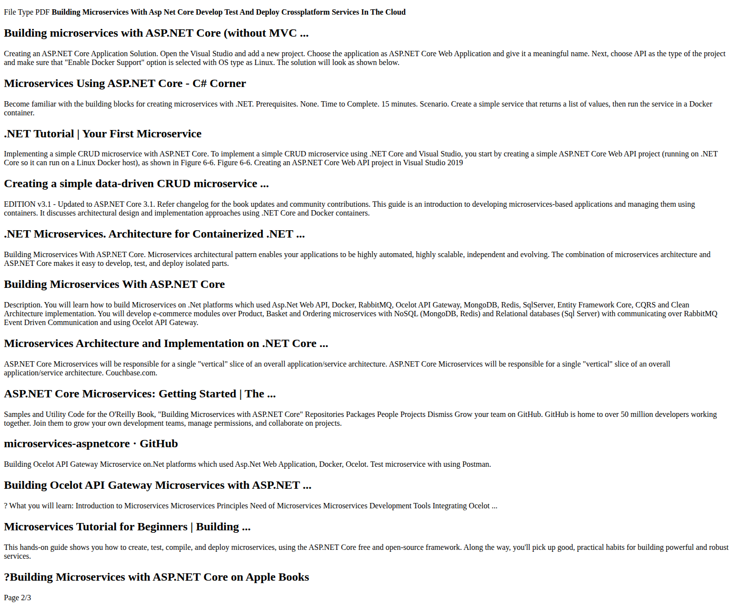File Type PDF Building Microservices With Asp Net Core Develop Test And Deploy Crossplatform Services In The Cloud
Building microservices with ASP.NET Core (without MVC ...
Creating an ASP.NET Core Application Solution. Open the Visual Studio and add a new project. Choose the application as ASP.NET Core Web Application and give it a meaningful name. Next, choose API as the type of the project and make sure that "Enable Docker Support" option is selected with OS type as Linux. The solution will look as shown below.
Microservices Using ASP.NET Core - C# Corner
Become familiar with the building blocks for creating microservices with .NET. Prerequisites. None. Time to Complete. 15 minutes. Scenario. Create a simple service that returns a list of values, then run the service in a Docker container.
.NET Tutorial | Your First Microservice
Implementing a simple CRUD microservice with ASP.NET Core. To implement a simple CRUD microservice using .NET Core and Visual Studio, you start by creating a simple ASP.NET Core Web API project (running on .NET Core so it can run on a Linux Docker host), as shown in Figure 6-6. Figure 6-6. Creating an ASP.NET Core Web API project in Visual Studio 2019
Creating a simple data-driven CRUD microservice ...
EDITION v3.1 - Updated to ASP.NET Core 3.1. Refer changelog for the book updates and community contributions. This guide is an introduction to developing microservices-based applications and managing them using containers. It discusses architectural design and implementation approaches using .NET Core and Docker containers.
.NET Microservices. Architecture for Containerized .NET ...
Building Microservices With ASP.NET Core. Microservices architectural pattern enables your applications to be highly automated, highly scalable, independent and evolving. The combination of microservices architecture and ASP.NET Core makes it easy to develop, test, and deploy isolated parts.
Building Microservices With ASP.NET Core
Description. You will learn how to build Microservices on .Net platforms which used Asp.Net Web API, Docker, RabbitMQ, Ocelot API Gateway, MongoDB, Redis, SqlServer, Entity Framework Core, CQRS and Clean Architecture implementation. You will develop e-commerce modules over Product, Basket and Ordering microservices with NoSQL (MongoDB, Redis) and Relational databases (Sql Server) with communicating over RabbitMQ Event Driven Communication and using Ocelot API Gateway.
Microservices Architecture and Implementation on .NET Core ...
ASP.NET Core Microservices will be responsible for a single "vertical" slice of an overall application/service architecture. ASP.NET Core Microservices will be responsible for a single "vertical" slice of an overall application/service architecture. Couchbase.com.
ASP.NET Core Microservices: Getting Started | The ...
Samples and Utility Code for the O'Reilly Book, "Building Microservices with ASP.NET Core" Repositories Packages People Projects Dismiss Grow your team on GitHub. GitHub is home to over 50 million developers working together. Join them to grow your own development teams, manage permissions, and collaborate on projects.
microservices-aspnetcore · GitHub
Building Ocelot API Gateway Microservice on.Net platforms which used Asp.Net Web Application, Docker, Ocelot. Test microservice with using Postman.
Building Ocelot API Gateway Microservices with ASP.NET ...
? What you will learn: Introduction to Microservices Microservices Principles Need of Microservices Microservices Development Tools Integrating Ocelot ...
Microservices Tutorial for Beginners | Building ...
This hands-on guide shows you how to create, test, compile, and deploy microservices, using the ASP.NET Core free and open-source framework. Along the way, you'll pick up good, practical habits for building powerful and robust services.
?Building Microservices with ASP.NET Core on Apple Books
Page 2/3